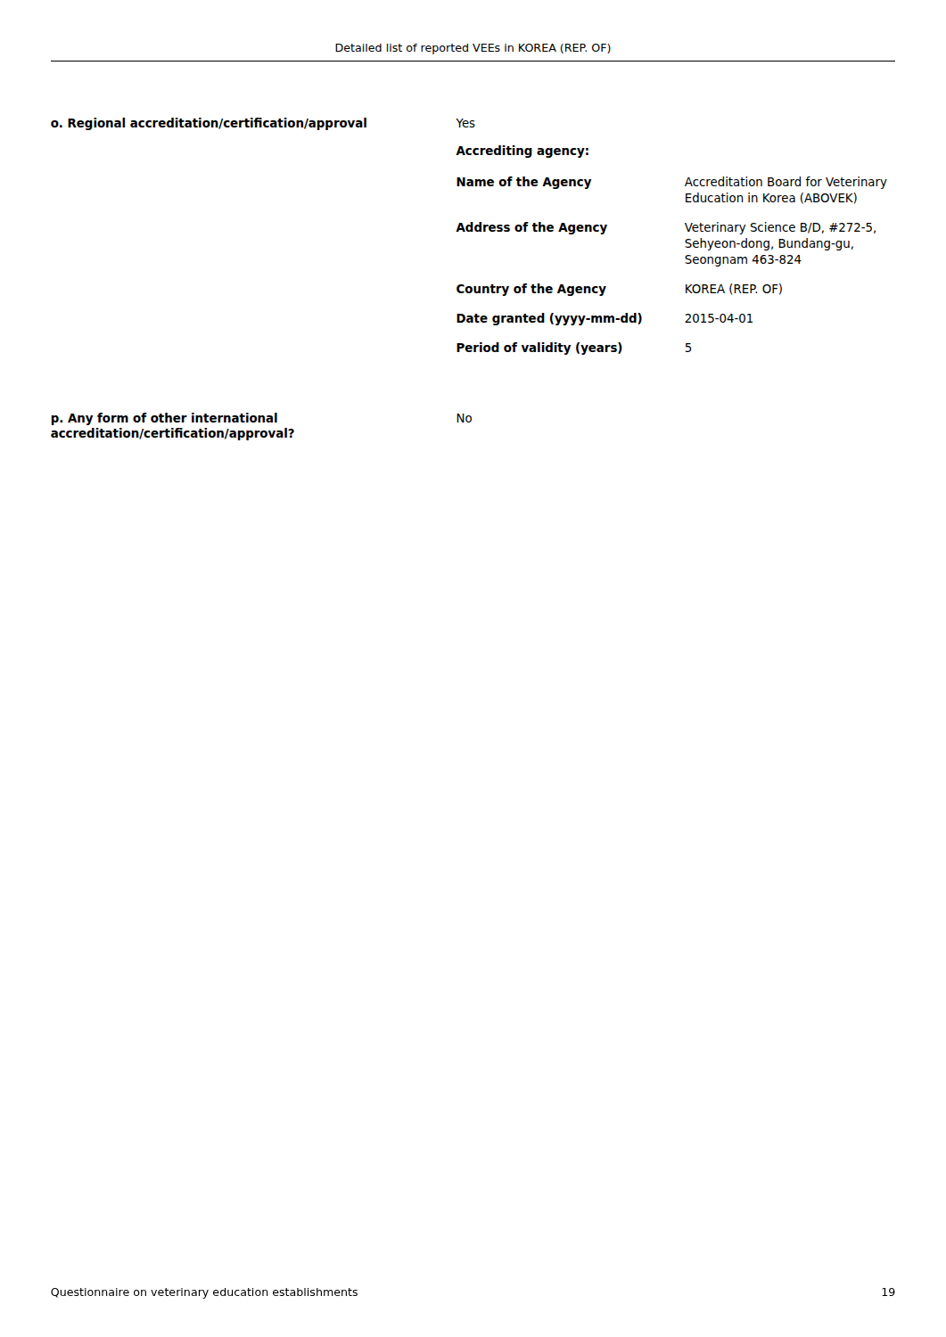Detailed list of reported VEEs in KOREA (REP. OF)
| o. Regional accreditation/certification/approval | Yes |
| | Accrediting agency: / Name of the Agency / Accreditation Board for Veterinary Education in Korea (ABOVEK) / / Address of the Agency / Veterinary Science B/D, #272-5, Sehyeon-dong, Bundang-gu, Seongnam 463-824 / / Country of the Agency / KOREA (REP. OF) / / Date granted (yyyy-mm-dd) / 2015-04-01 / / Period of validity (years) / 5 / |
| p. Any form of other international accreditation/certification/approval? | No |
Questionnaire on veterinary education establishments 19